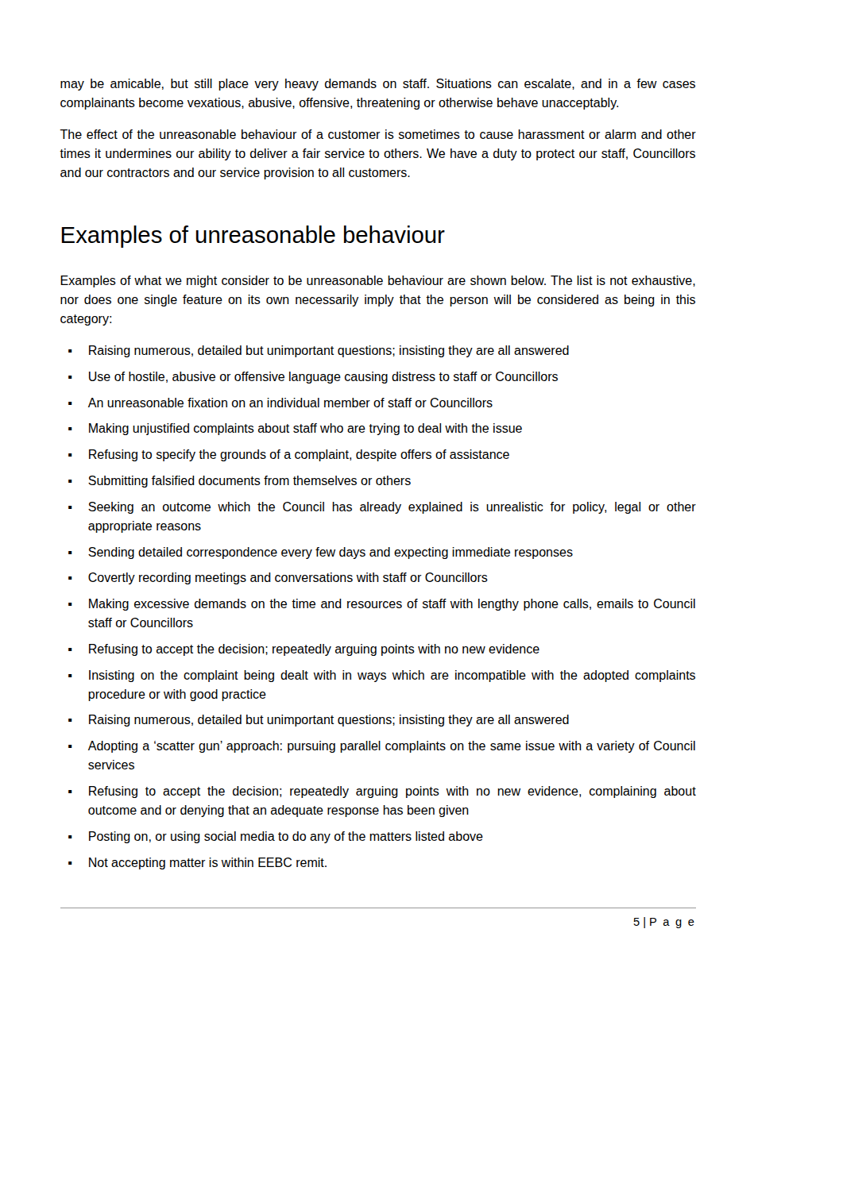may be amicable, but still place very heavy demands on staff. Situations can escalate, and in a few cases complainants become vexatious, abusive, offensive, threatening or otherwise behave unacceptably.
The effect of the unreasonable behaviour of a customer is sometimes to cause harassment or alarm and other times it undermines our ability to deliver a fair service to others. We have a duty to protect our staff, Councillors and our contractors and our service provision to all customers.
Examples of unreasonable behaviour
Examples of what we might consider to be unreasonable behaviour are shown below. The list is not exhaustive, nor does one single feature on its own necessarily imply that the person will be considered as being in this category:
Raising numerous, detailed but unimportant questions; insisting they are all answered
Use of hostile, abusive or offensive language causing distress to staff or Councillors
An unreasonable fixation on an individual member of staff or Councillors
Making unjustified complaints about staff who are trying to deal with the issue
Refusing to specify the grounds of a complaint, despite offers of assistance
Submitting falsified documents from themselves or others
Seeking an outcome which the Council has already explained is unrealistic for policy, legal or other appropriate reasons
Sending detailed correspondence every few days and expecting immediate responses
Covertly recording meetings and conversations with staff or Councillors
Making excessive demands on the time and resources of staff with lengthy phone calls, emails to Council staff or Councillors
Refusing to accept the decision; repeatedly arguing points with no new evidence
Insisting on the complaint being dealt with in ways which are incompatible with the adopted complaints procedure or with good practice
Raising numerous, detailed but unimportant questions; insisting they are all answered
Adopting a ‘scatter gun’ approach: pursuing parallel complaints on the same issue with a variety of Council services
Refusing to accept the decision; repeatedly arguing points with no new evidence, complaining about outcome and or denying that an adequate response has been given
Posting on, or using social media to do any of the matters listed above
Not accepting matter is within EEBC remit.
5 | P a g e